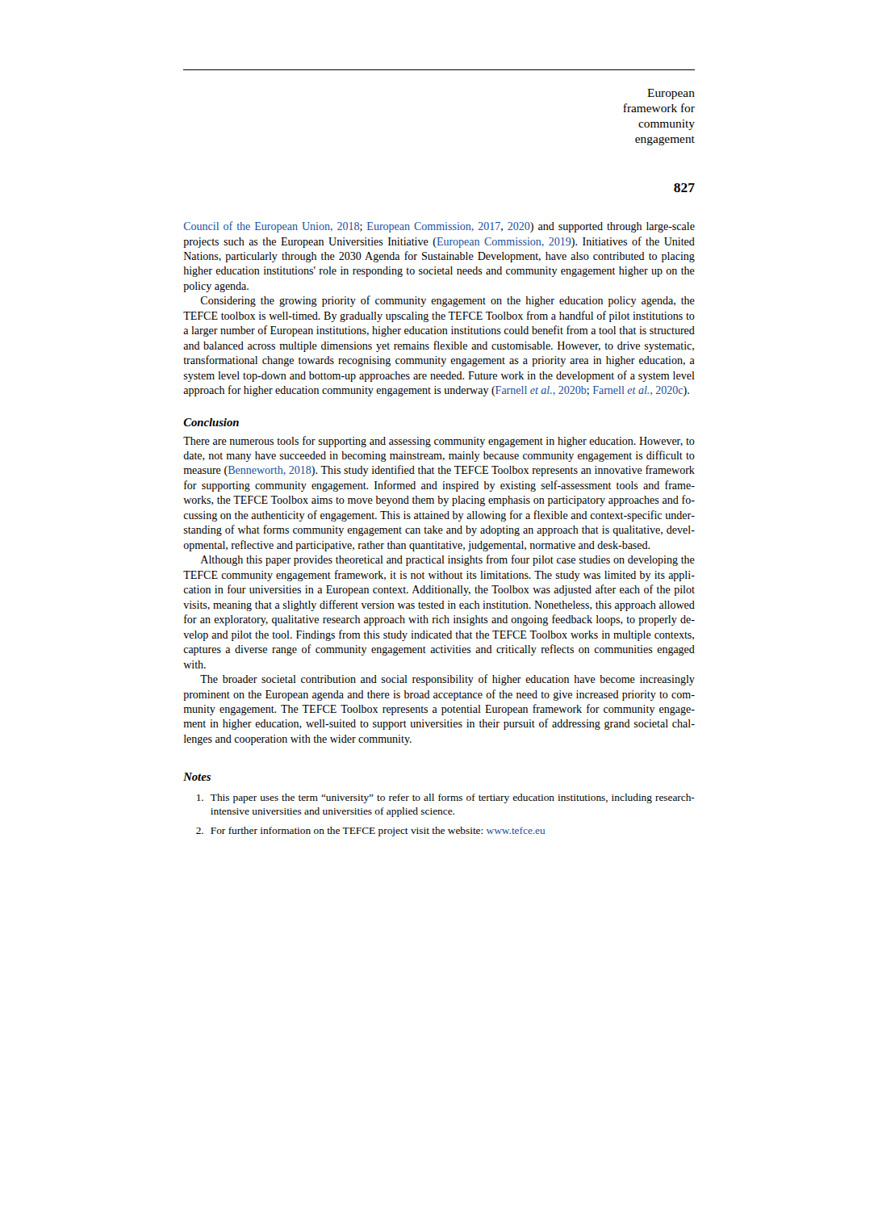European
framework for
community
engagement
827
Council of the European Union, 2018; European Commission, 2017, 2020) and supported through large-scale projects such as the European Universities Initiative (European Commission, 2019). Initiatives of the United Nations, particularly through the 2030 Agenda for Sustainable Development, have also contributed to placing higher education institutions' role in responding to societal needs and community engagement higher up on the policy agenda.
Considering the growing priority of community engagement on the higher education policy agenda, the TEFCE toolbox is well-timed. By gradually upscaling the TEFCE Toolbox from a handful of pilot institutions to a larger number of European institutions, higher education institutions could benefit from a tool that is structured and balanced across multiple dimensions yet remains flexible and customisable. However, to drive systematic, transformational change towards recognising community engagement as a priority area in higher education, a system level top-down and bottom-up approaches are needed. Future work in the development of a system level approach for higher education community engagement is underway (Farnell et al., 2020b; Farnell et al., 2020c).
Conclusion
There are numerous tools for supporting and assessing community engagement in higher education. However, to date, not many have succeeded in becoming mainstream, mainly because community engagement is difficult to measure (Benneworth, 2018). This study identified that the TEFCE Toolbox represents an innovative framework for supporting community engagement. Informed and inspired by existing self-assessment tools and frameworks, the TEFCE Toolbox aims to move beyond them by placing emphasis on participatory approaches and focussing on the authenticity of engagement. This is attained by allowing for a flexible and context-specific understanding of what forms community engagement can take and by adopting an approach that is qualitative, developmental, reflective and participative, rather than quantitative, judgemental, normative and desk-based.
Although this paper provides theoretical and practical insights from four pilot case studies on developing the TEFCE community engagement framework, it is not without its limitations. The study was limited by its application in four universities in a European context. Additionally, the Toolbox was adjusted after each of the pilot visits, meaning that a slightly different version was tested in each institution. Nonetheless, this approach allowed for an exploratory, qualitative research approach with rich insights and ongoing feedback loops, to properly develop and pilot the tool. Findings from this study indicated that the TEFCE Toolbox works in multiple contexts, captures a diverse range of community engagement activities and critically reflects on communities engaged with.
The broader societal contribution and social responsibility of higher education have become increasingly prominent on the European agenda and there is broad acceptance of the need to give increased priority to community engagement. The TEFCE Toolbox represents a potential European framework for community engagement in higher education, well-suited to support universities in their pursuit of addressing grand societal challenges and cooperation with the wider community.
Notes
This paper uses the term “university” to refer to all forms of tertiary education institutions, including research-intensive universities and universities of applied science.
For further information on the TEFCE project visit the website: www.tefce.eu